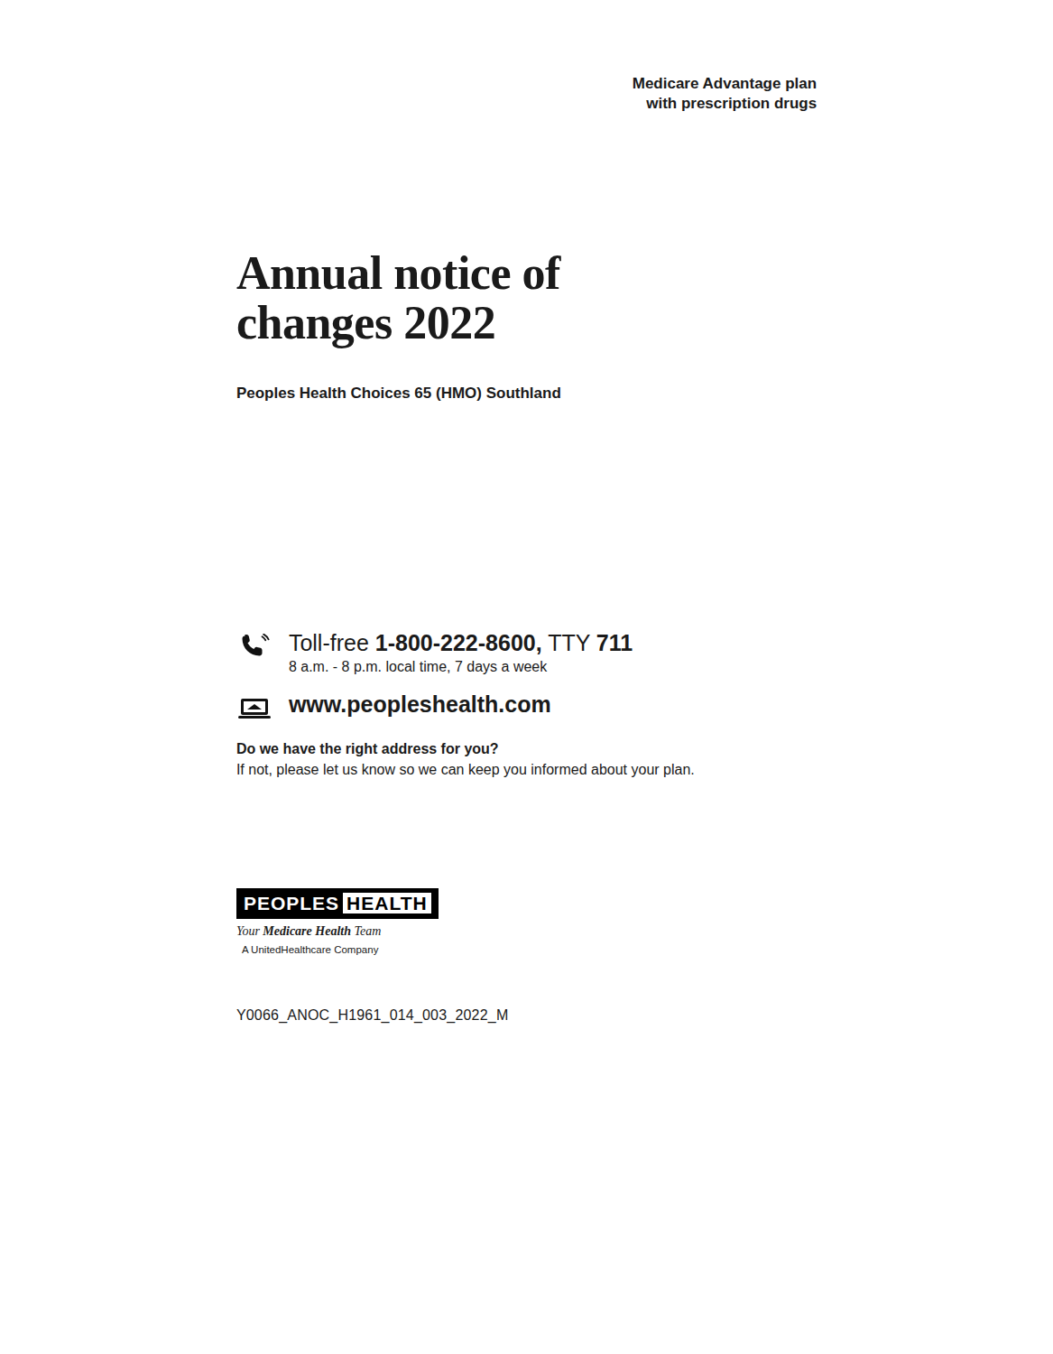Medicare Advantage plan
with prescription drugs
Annual notice of
changes 2022
Peoples Health Choices 65 (HMO) Southland
Toll-free 1-800-222-8600, TTY 711
8 a.m. - 8 p.m. local time, 7 days a week
www.peopleshealth.com
Do we have the right address for you? If not, please let us know so we can keep you informed about your plan.
PEOPLESHEALTH
Your Medicare Health Team
A UnitedHealthcare Company
Y0066_ANOC_H1961_014_003_2022_M